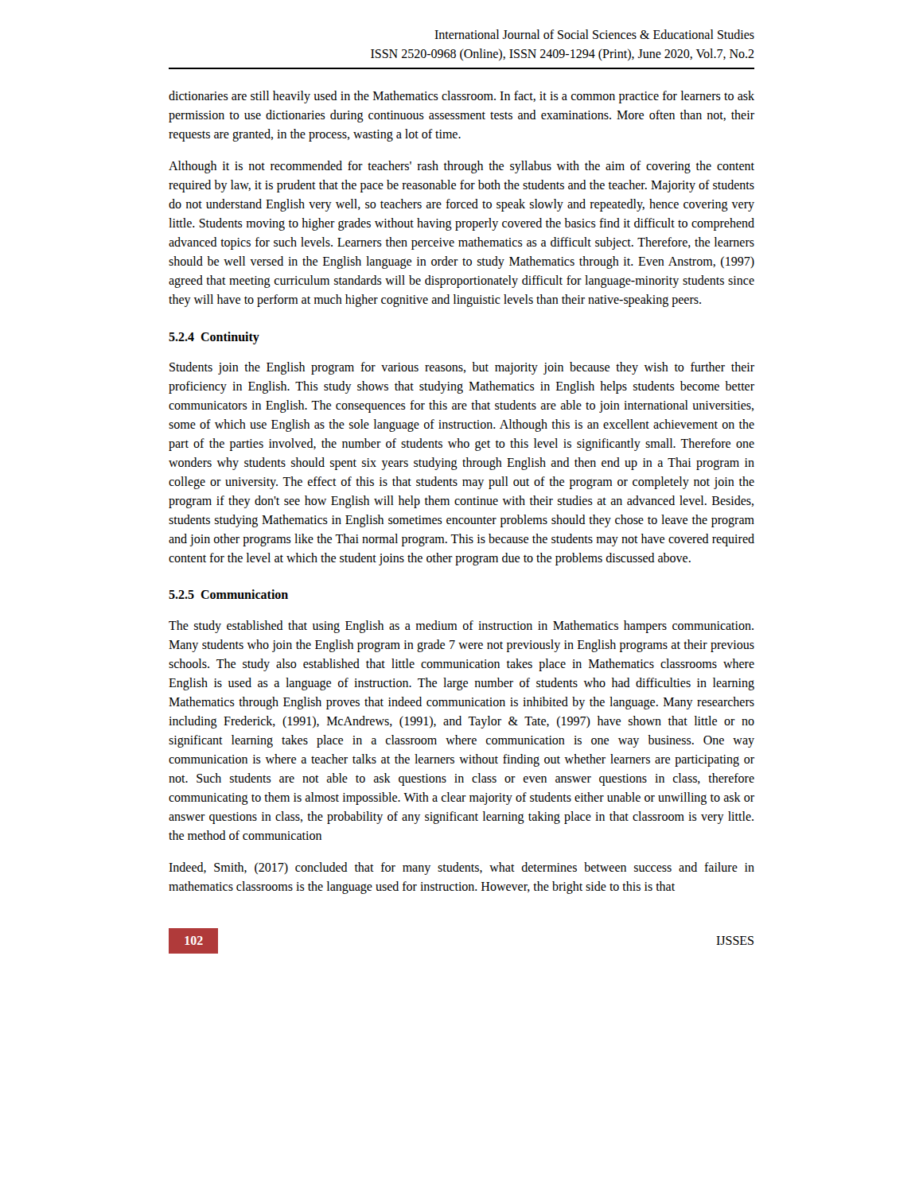International Journal of Social Sciences & Educational Studies ISSN 2520-0968 (Online), ISSN 2409-1294 (Print), June 2020, Vol.7, No.2
dictionaries are still heavily used in the Mathematics classroom. In fact, it is a common practice for learners to ask permission to use dictionaries during continuous assessment tests and examinations. More often than not, their requests are granted, in the process, wasting a lot of time.
Although it is not recommended for teachers' rash through the syllabus with the aim of covering the content required by law, it is prudent that the pace be reasonable for both the students and the teacher. Majority of students do not understand English very well, so teachers are forced to speak slowly and repeatedly, hence covering very little. Students moving to higher grades without having properly covered the basics find it difficult to comprehend advanced topics for such levels. Learners then perceive mathematics as a difficult subject. Therefore, the learners should be well versed in the English language in order to study Mathematics through it. Even Anstrom, (1997) agreed that meeting curriculum standards will be disproportionately difficult for language-minority students since they will have to perform at much higher cognitive and linguistic levels than their native-speaking peers.
5.2.4 Continuity
Students join the English program for various reasons, but majority join because they wish to further their proficiency in English. This study shows that studying Mathematics in English helps students become better communicators in English. The consequences for this are that students are able to join international universities, some of which use English as the sole language of instruction. Although this is an excellent achievement on the part of the parties involved, the number of students who get to this level is significantly small. Therefore one wonders why students should spent six years studying through English and then end up in a Thai program in college or university. The effect of this is that students may pull out of the program or completely not join the program if they don't see how English will help them continue with their studies at an advanced level. Besides, students studying Mathematics in English sometimes encounter problems should they chose to leave the program and join other programs like the Thai normal program. This is because the students may not have covered required content for the level at which the student joins the other program due to the problems discussed above.
5.2.5 Communication
The study established that using English as a medium of instruction in Mathematics hampers communication. Many students who join the English program in grade 7 were not previously in English programs at their previous schools. The study also established that little communication takes place in Mathematics classrooms where English is used as a language of instruction. The large number of students who had difficulties in learning Mathematics through English proves that indeed communication is inhibited by the language. Many researchers including Frederick, (1991), McAndrews, (1991), and Taylor & Tate, (1997) have shown that little or no significant learning takes place in a classroom where communication is one way business. One way communication is where a teacher talks at the learners without finding out whether learners are participating or not. Such students are not able to ask questions in class or even answer questions in class, therefore communicating to them is almost impossible. With a clear majority of students either unable or unwilling to ask or answer questions in class, the probability of any significant learning taking place in that classroom is very little. the method of communication
Indeed, Smith, (2017) concluded that for many students, what determines between success and failure in mathematics classrooms is the language used for instruction. However, the bright side to this is that
102 IJSSES